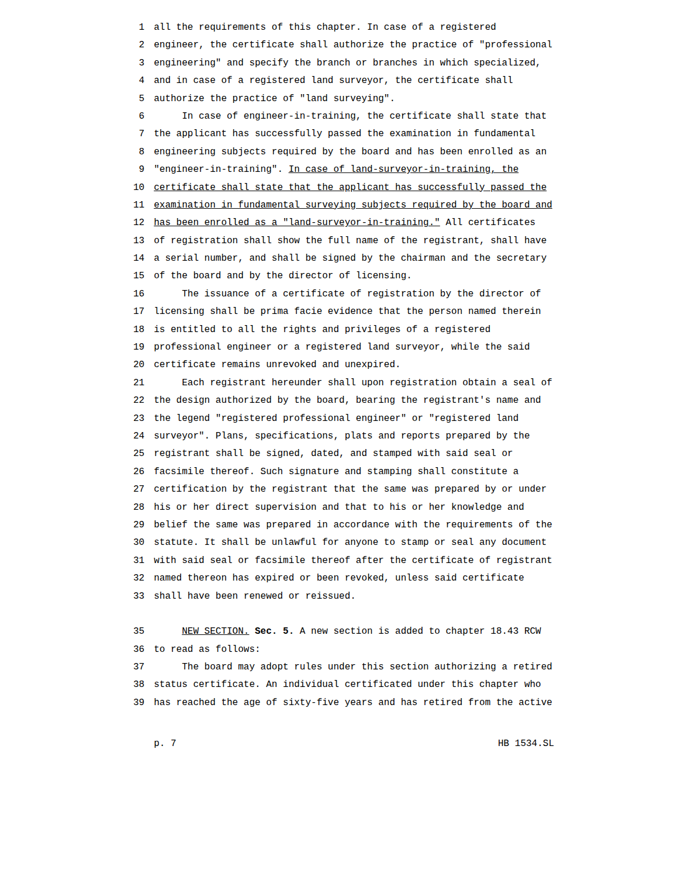all the requirements of this chapter. In case of a registered
engineer, the certificate shall authorize the practice of "professional
engineering" and specify the branch or branches in which specialized,
and in case of a registered land surveyor, the certificate shall
authorize the practice of "land surveying".
In case of engineer-in-training, the certificate shall state that
the applicant has successfully passed the examination in fundamental
engineering subjects required by the board and has been enrolled as an
"engineer-in-training". In case of land-surveyor-in-training, the
certificate shall state that the applicant has successfully passed the
examination in fundamental surveying subjects required by the board and
has been enrolled as a "land-surveyor-in-training." All certificates
of registration shall show the full name of the registrant, shall have
a serial number, and shall be signed by the chairman and the secretary
of the board and by the director of licensing.
The issuance of a certificate of registration by the director of
licensing shall be prima facie evidence that the person named therein
is entitled to all the rights and privileges of a registered
professional engineer or a registered land surveyor, while the said
certificate remains unrevoked and unexpired.
Each registrant hereunder shall upon registration obtain a seal of
the design authorized by the board, bearing the registrant's name and
the legend "registered professional engineer" or "registered land
surveyor". Plans, specifications, plats and reports prepared by the
registrant shall be signed, dated, and stamped with said seal or
facsimile thereof. Such signature and stamping shall constitute a
certification by the registrant that the same was prepared by or under
his or her direct supervision and that to his or her knowledge and
belief the same was prepared in accordance with the requirements of the
statute. It shall be unlawful for anyone to stamp or seal any document
with said seal or facsimile thereof after the certificate of registrant
named thereon has expired or been revoked, unless said certificate
shall have been renewed or reissued.
NEW SECTION. Sec. 5. A new section is added to chapter 18.43 RCW
to read as follows:
The board may adopt rules under this section authorizing a retired
status certificate. An individual certificated under this chapter who
has reached the age of sixty-five years and has retired from the active
p. 7 HB 1534.SL